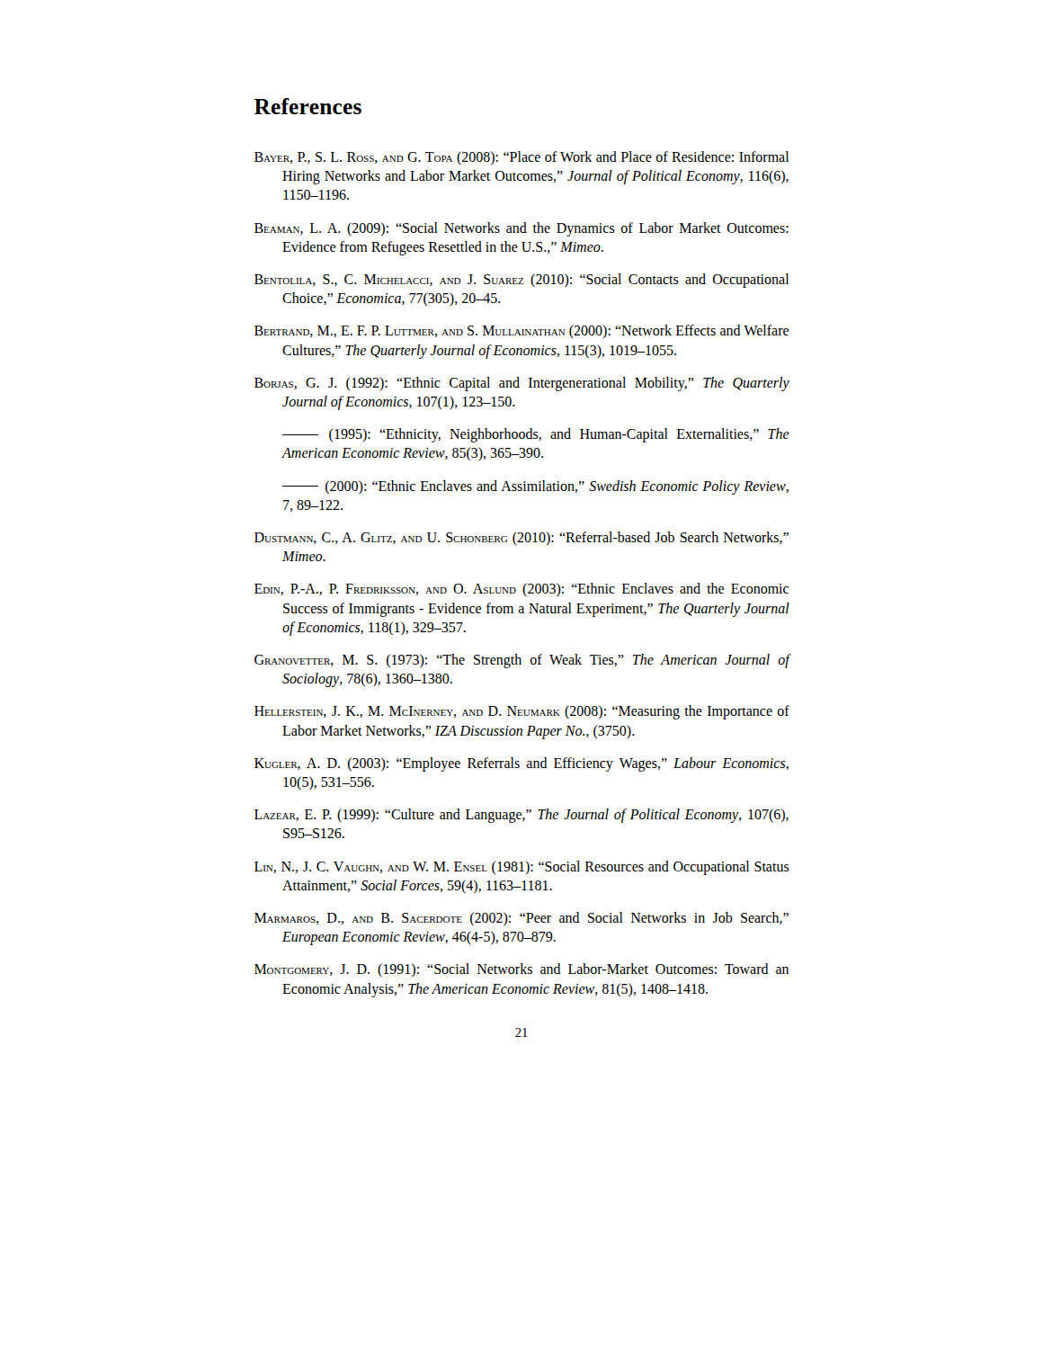References
Bayer, P., S. L. Ross, and G. Topa (2008): “Place of Work and Place of Residence: Informal Hiring Networks and Labor Market Outcomes,” Journal of Political Economy, 116(6), 1150–1196.
Beaman, L. A. (2009): “Social Networks and the Dynamics of Labor Market Outcomes: Evidence from Refugees Resettled in the U.S.,” Mimeo.
Bentolila, S., C. Michelacci, and J. Suarez (2010): “Social Contacts and Occupational Choice,” Economica, 77(305), 20–45.
Bertrand, M., E. F. P. Luttmer, and S. Mullainathan (2000): “Network Effects and Welfare Cultures,” The Quarterly Journal of Economics, 115(3), 1019–1055.
Borjas, G. J. (1992): “Ethnic Capital and Intergenerational Mobility,” The Quarterly Journal of Economics, 107(1), 123–150.
(1995): “Ethnicity, Neighborhoods, and Human-Capital Externalities,” The American Economic Review, 85(3), 365–390.
(2000): “Ethnic Enclaves and Assimilation,” Swedish Economic Policy Review, 7, 89–122.
Dustmann, C., A. Glitz, and U. Schonberg (2010): “Referral-based Job Search Networks,” Mimeo.
Edin, P.-A., P. Fredriksson, and O. Aslund (2003): “Ethnic Enclaves and the Economic Success of Immigrants - Evidence from a Natural Experiment,” The Quarterly Journal of Economics, 118(1), 329–357.
Granovetter, M. S. (1973): “The Strength of Weak Ties,” The American Journal of Sociology, 78(6), 1360–1380.
Hellerstein, J. K., M. McInerney, and D. Neumark (2008): “Measuring the Importance of Labor Market Networks,” IZA Discussion Paper No., (3750).
Kugler, A. D. (2003): “Employee Referrals and Efficiency Wages,” Labour Economics, 10(5), 531–556.
Lazear, E. P. (1999): “Culture and Language,” The Journal of Political Economy, 107(6), S95–S126.
Lin, N., J. C. Vaughn, and W. M. Ensel (1981): “Social Resources and Occupational Status Attainment,” Social Forces, 59(4), 1163–1181.
Marmaros, D., and B. Sacerdote (2002): “Peer and Social Networks in Job Search,” European Economic Review, 46(4-5), 870–879.
Montgomery, J. D. (1991): “Social Networks and Labor-Market Outcomes: Toward an Economic Analysis,” The American Economic Review, 81(5), 1408–1418.
21